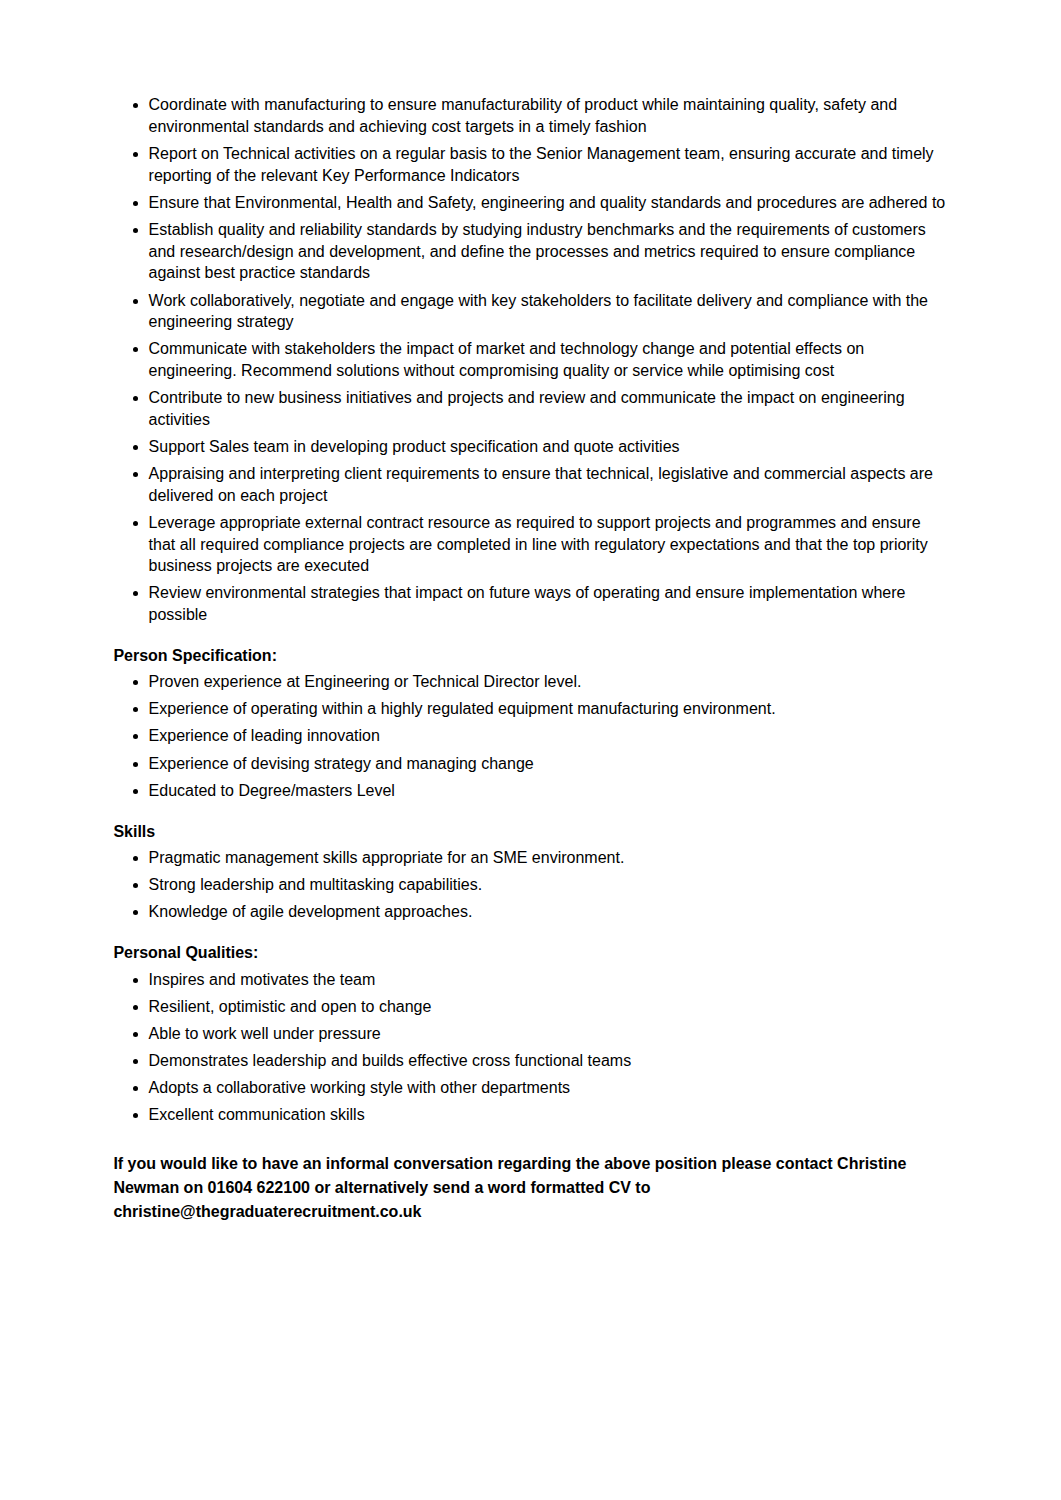Coordinate with manufacturing to ensure manufacturability of product while maintaining quality, safety and environmental standards and achieving cost targets in a timely fashion
Report on Technical activities on a regular basis to the Senior Management team, ensuring accurate and timely reporting of the relevant Key Performance Indicators
Ensure that Environmental, Health and Safety, engineering and quality standards and procedures are adhered to
Establish quality and reliability standards by studying industry benchmarks and the requirements of customers and research/design and development, and define the processes and metrics required to ensure compliance against best practice standards
Work collaboratively, negotiate and engage with key stakeholders to facilitate delivery and compliance with the engineering strategy
Communicate with stakeholders the impact of market and technology change and potential effects on engineering. Recommend solutions without compromising quality or service while optimising cost
Contribute to new business initiatives and projects and review and communicate the impact on engineering activities
Support Sales team in developing product specification and quote activities
Appraising and interpreting client requirements to ensure that technical, legislative and commercial aspects are delivered on each project
Leverage appropriate external contract resource as required to support projects and programmes and ensure that all required compliance projects are completed in line with regulatory expectations and that the top priority business projects are executed
Review environmental strategies that impact on future ways of operating and ensure implementation where possible
Person Specification:
Proven experience at Engineering or Technical Director level.
Experience of operating within a highly regulated equipment manufacturing environment.
Experience of leading innovation
Experience of devising strategy and managing change
Educated to Degree/masters Level
Skills
Pragmatic management skills appropriate for an SME environment.
Strong leadership and multitasking capabilities.
Knowledge of agile development approaches.
Personal Qualities:
Inspires and motivates the team
Resilient, optimistic and open to change
Able to work well under pressure
Demonstrates leadership and builds effective cross functional teams
Adopts a collaborative working style with other departments
Excellent communication skills
If you would like to have an informal conversation regarding the above position please contact Christine Newman on 01604 622100 or alternatively send a word formatted CV to christine@thegraduaterecruitment.co.uk